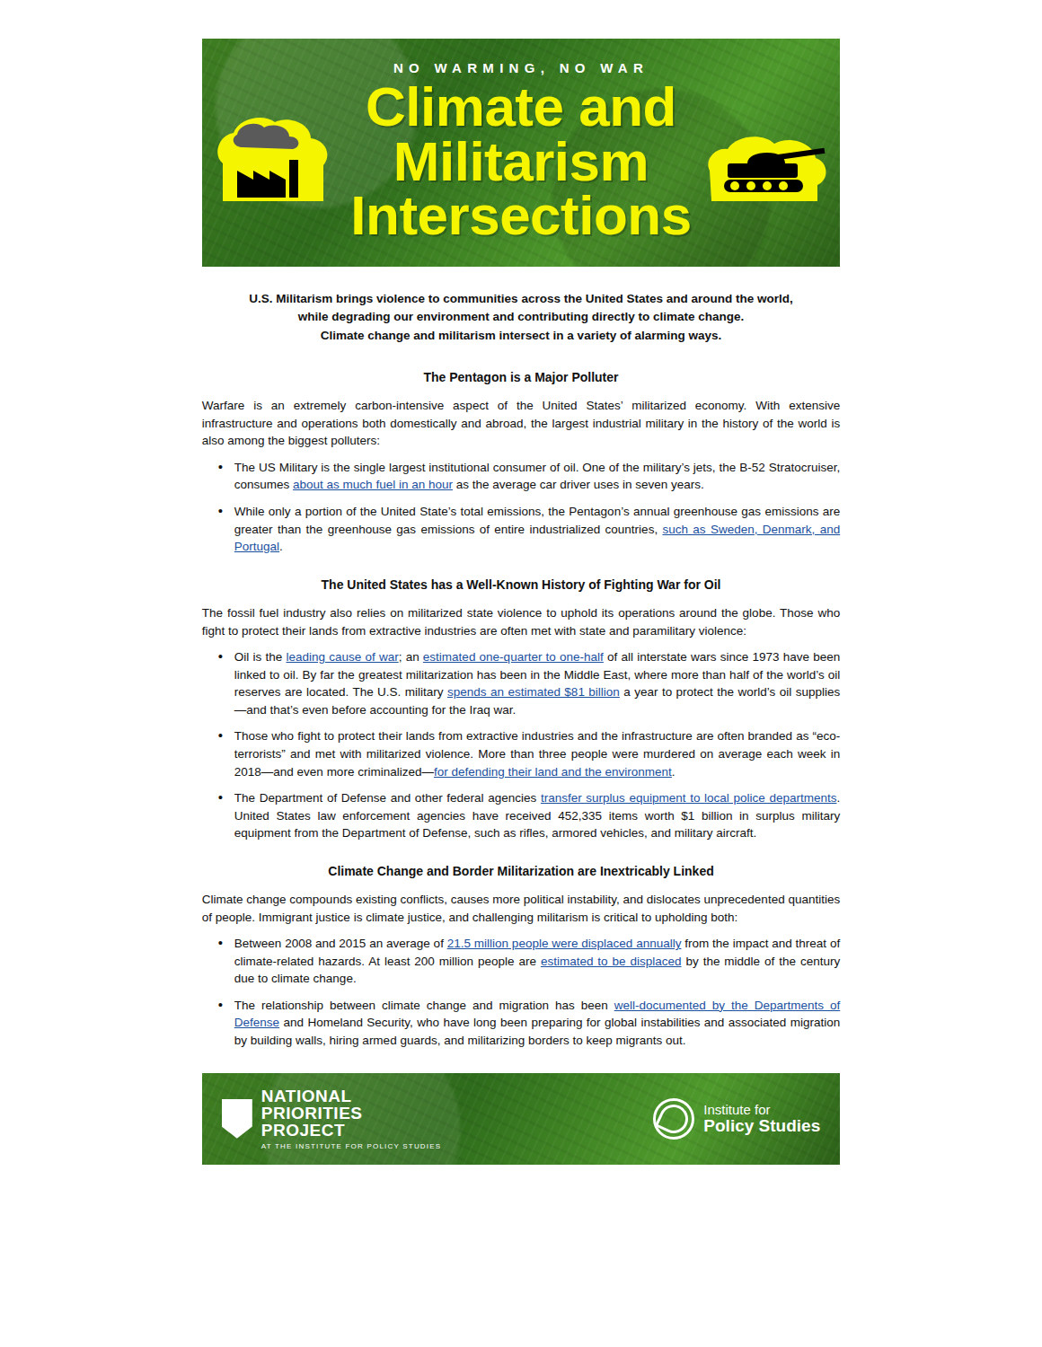No Warming, No War
Climate and Militarism Intersections
U.S. Militarism brings violence to communities across the United States and around the world,
while degrading our environment and contributing directly to climate change.
Climate change and militarism intersect in a variety of alarming ways.
The Pentagon is a Major Polluter
Warfare is an extremely carbon-intensive aspect of the United States’ militarized economy. With extensive infrastructure and operations both domestically and abroad, the largest industrial military in the history of the world is also among the biggest polluters:
The US Military is the single largest institutional consumer of oil. One of the military’s jets, the B-52 Stratocruiser, consumes about as much fuel in an hour as the average car driver uses in seven years.
While only a portion of the United State’s total emissions, the Pentagon’s annual greenhouse gas emissions are greater than the greenhouse gas emissions of entire industrialized countries, such as Sweden, Denmark, and Portugal.
The United States has a Well-Known History of Fighting War for Oil
The fossil fuel industry also relies on militarized state violence to uphold its operations around the globe. Those who fight to protect their lands from extractive industries are often met with state and paramilitary violence:
Oil is the leading cause of war; an estimated one-quarter to one-half of all interstate wars since 1973 have been linked to oil. By far the greatest militarization has been in the Middle East, where more than half of the world’s oil reserves are located. The U.S. military spends an estimated $81 billion a year to protect the world’s oil supplies—and that’s even before accounting for the Iraq war.
Those who fight to protect their lands from extractive industries and the infrastructure are often branded as “eco-terrorists” and met with militarized violence. More than three people were murdered on average each week in 2018—and even more criminalized—for defending their land and the environment.
The Department of Defense and other federal agencies transfer surplus equipment to local police departments. United States law enforcement agencies have received 452,335 items worth $1 billion in surplus military equipment from the Department of Defense, such as rifles, armored vehicles, and military aircraft.
Climate Change and Border Militarization are Inextricably Linked
Climate change compounds existing conflicts, causes more political instability, and dislocates unprecedented quantities of people. Immigrant justice is climate justice, and challenging militarism is critical to upholding both:
Between 2008 and 2015 an average of 21.5 million people were displaced annually from the impact and threat of climate-related hazards. At least 200 million people are estimated to be displaced by the middle of the century due to climate change.
The relationship between climate change and migration has been well-documented by the Departments of Defense and Homeland Security, who have long been preparing for global instabilities and associated migration by building walls, hiring armed guards, and militarizing borders to keep migrants out.
NATIONAL PRIORITIES PROJECT AT THE INSTITUTE FOR POLICY STUDIES
Institute for Policy Studies